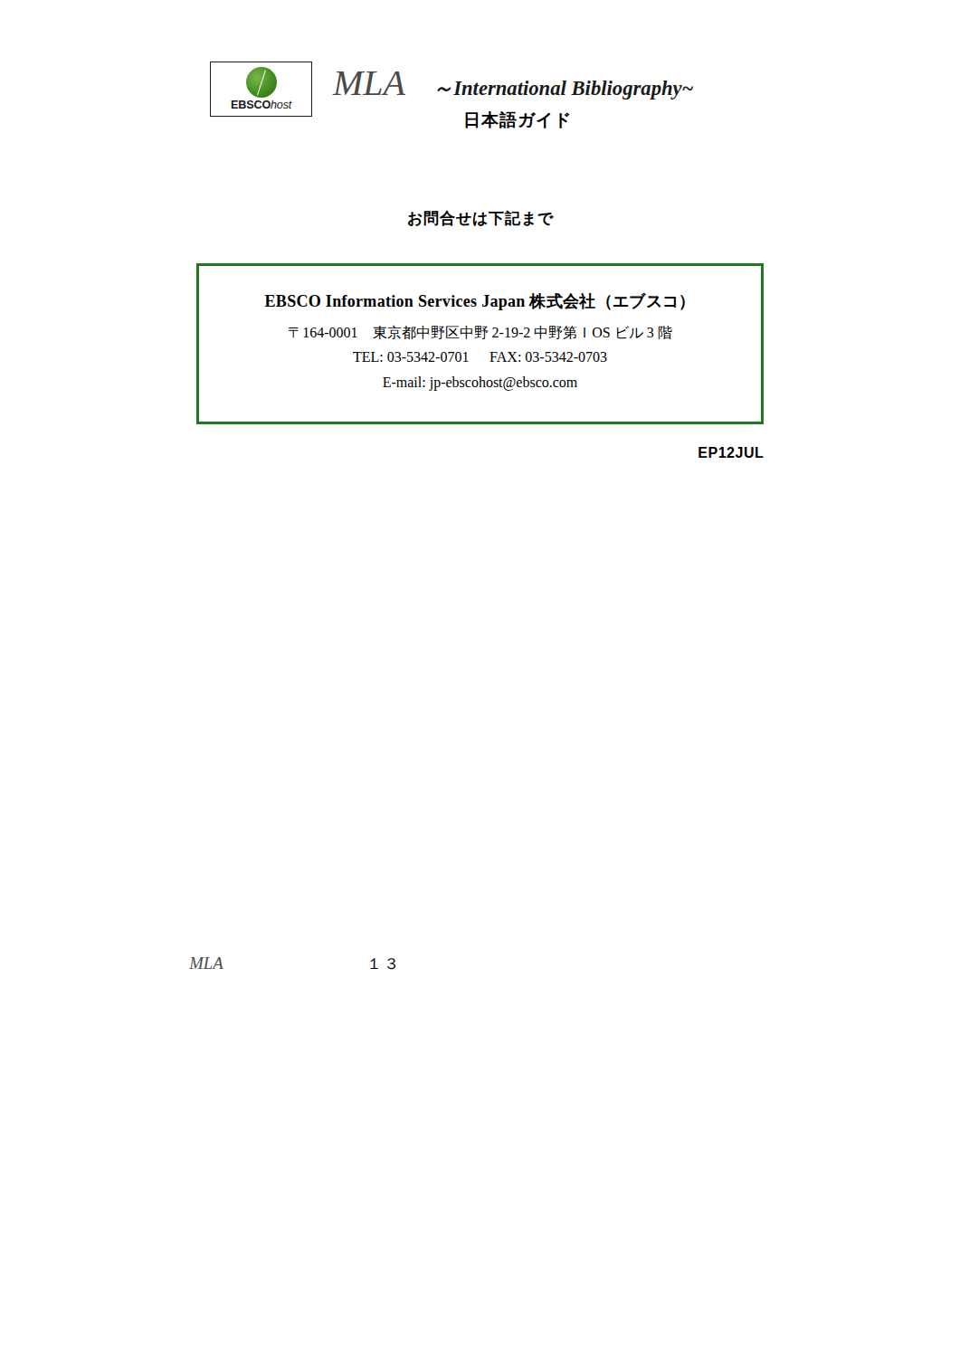EBSCOhost
MLA ～International Bibliography~
日本語ガイド
お問合せは下記まで
EBSCO Information Services Japan 株式会社（エブスコ）
〒164-0001　東京都中野区中野 2-19-2 中野第ＩOS ビル 3 階
TEL: 03-5342-0701 FAX: 03-5342-0703
E-mail: jp-ebscohost@ebsco.com
EP12JUL
MLA １３